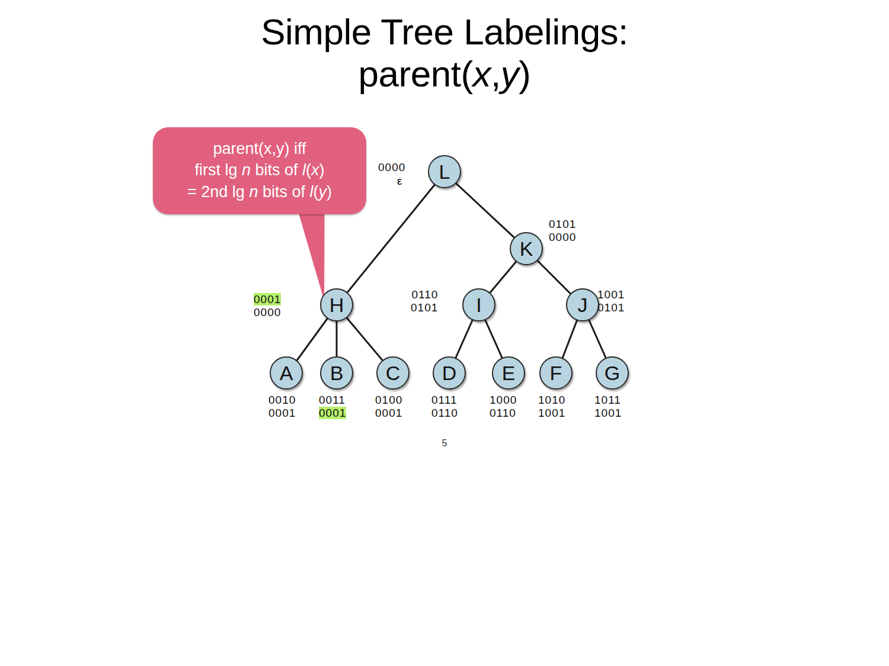Simple Tree Labelings:
parent(x,y)
parent(x,y) iff
first lg n bits of l(x)
= 2nd lg n bits of l(y)
L
K
H
I
J
A
B
C
D
E
F
G
0000
ε
0101
0000
0001
0000
0110
0101
1001
0101
0010
0001
0011
0001
0100
0001
0111
0110
1000
0110
1010
1001
1011
1001
5